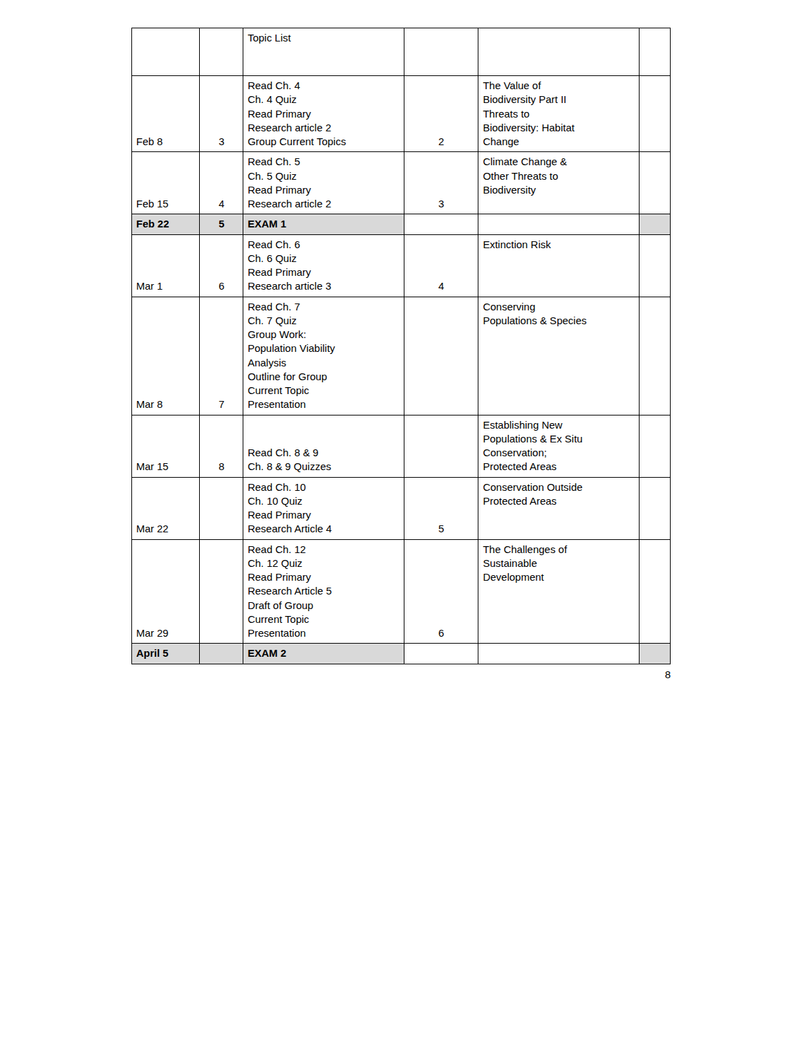| | | Topic List | | | |
| Feb 8 | 3 | Read Ch. 4 Ch. 4 Quiz Read Primary Research article 2 Group Current Topics | 2 | The Value of Biodiversity Part II Threats to Biodiversity: Habitat Change | |
| Feb 15 | 4 | Read Ch. 5 Ch. 5 Quiz Read Primary Research article 2 | 3 | Climate Change & Other Threats to Biodiversity | |
| Feb 22 | 5 | EXAM 1 | | | |
| Mar 1 | 6 | Read Ch. 6 Ch. 6 Quiz Read Primary Research article 3 | 4 | Extinction Risk | |
| Mar 8 | 7 | Read Ch. 7 Ch. 7 Quiz Group Work: Population Viability Analysis Outline for Group Current Topic Presentation | | Conserving Populations & Species | |
| Mar 15 | 8 | Read Ch. 8 & 9 Ch. 8 & 9 Quizzes | | Establishing New Populations & Ex Situ Conservation; Protected Areas | |
| Mar 22 | | Read Ch. 10 Ch. 10 Quiz Read Primary Research Article 4 | 5 | Conservation Outside Protected Areas | |
| Mar 29 | | Read Ch. 12 Ch. 12 Quiz Read Primary Research Article 5 Draft of Group Current Topic Presentation | 6 | The Challenges of Sustainable Development | |
| April 5 | | EXAM 2 | | | |
8